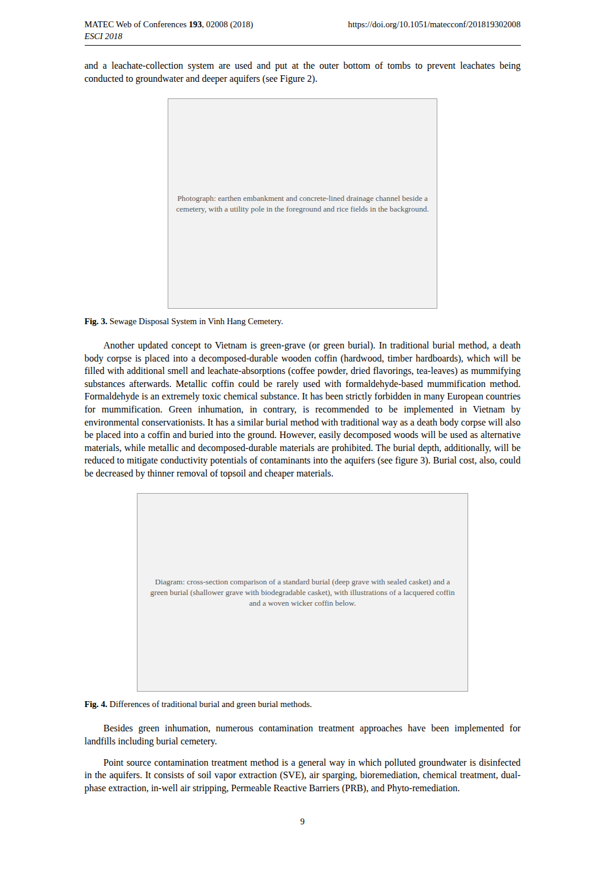MATEC Web of Conferences 193, 02008 (2018)
ESCI 2018
https://doi.org/10.1051/matecconf/201819302008
and a leachate-collection system are used and put at the outer bottom of tombs to prevent leachates being conducted to groundwater and deeper aquifers (see Figure 2).
Photograph: earthen embankment and concrete-lined drainage channel beside a cemetery, with a utility pole in the foreground and rice fields in the background.
Fig. 3. Sewage Disposal System in Vinh Hang Cemetery.
Another updated concept to Vietnam is green-grave (or green burial). In traditional burial method, a death body corpse is placed into a decomposed-durable wooden coffin (hardwood, timber hardboards), which will be filled with additional smell and leachate-absorptions (coffee powder, dried flavorings, tea-leaves) as mummifying substances afterwards. Metallic coffin could be rarely used with formaldehyde-based mummification method. Formaldehyde is an extremely toxic chemical substance. It has been strictly forbidden in many European countries for mummification. Green inhumation, in contrary, is recommended to be implemented in Vietnam by environmental conservationists. It has a similar burial method with traditional way as a death body corpse will also be placed into a coffin and buried into the ground. However, easily decomposed woods will be used as alternative materials, while metallic and decomposed-durable materials are prohibited. The burial depth, additionally, will be reduced to mitigate conductivity potentials of contaminants into the aquifers (see figure 3). Burial cost, also, could be decreased by thinner removal of topsoil and cheaper materials.
Diagram: cross-section comparison of a standard burial (deep grave with sealed casket) and a green burial (shallower grave with biodegradable casket), with illustrations of a lacquered coffin and a woven wicker coffin below.
Fig. 4. Differences of traditional burial and green burial methods.
Besides green inhumation, numerous contamination treatment approaches have been implemented for landfills including burial cemetery.
Point source contamination treatment method is a general way in which polluted groundwater is disinfected in the aquifers. It consists of soil vapor extraction (SVE), air sparging, bioremediation, chemical treatment, dual-phase extraction, in-well air stripping, Permeable Reactive Barriers (PRB), and Phyto-remediation.
9